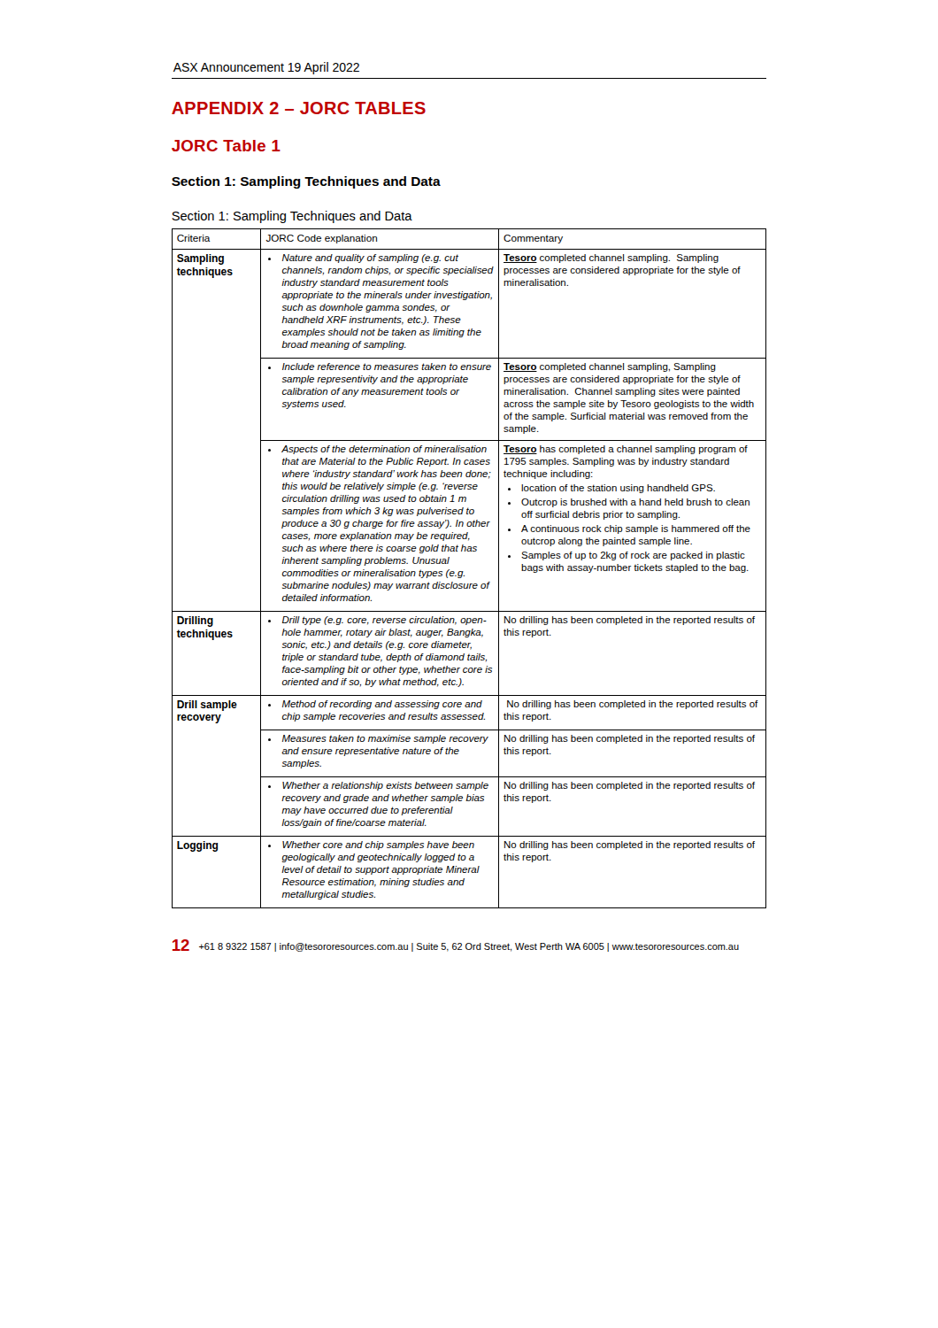ASX Announcement 19 April 2022
APPENDIX 2 – JORC TABLES
JORC Table 1
Section 1: Sampling Techniques and Data
Section 1: Sampling Techniques and Data
| Criteria | JORC Code explanation | Commentary |
| --- | --- | --- |
| Sampling techniques | Nature and quality of sampling (e.g. cut channels, random chips, or specific specialised industry standard measurement tools appropriate to the minerals under investigation, such as downhole gamma sondes, or handheld XRF instruments, etc.). These examples should not be taken as limiting the broad meaning of sampling. | Tesoro completed channel sampling. Sampling processes are considered appropriate for the style of mineralisation. |
| Include reference to measures taken to ensure sample representivity and the appropriate calibration of any measurement tools or systems used. | Tesoro completed channel sampling, Sampling processes are considered appropriate for the style of mineralisation. Channel sampling sites were painted across the sample site by Tesoro geologists to the width of the sample. Surficial material was removed from the sample. |
| Aspects of the determination of mineralisation that are Material to the Public Report. In cases where ‘industry standard’ work has been done; this would be relatively simple (e.g. ‘reverse circulation drilling was used to obtain 1 m samples from which 3 kg was pulverised to produce a 30 g charge for fire assay’). In other cases, more explanation may be required, such as where there is coarse gold that has inherent sampling problems. Unusual commodities or mineralisation types (e.g. submarine nodules) may warrant disclosure of detailed information. | Tesoro has completed a channel sampling program of 1795 samples. Sampling was by industry standard technique including: location of the station using handheld GPS. Outcrop is brushed with a hand held brush to clean off surficial debris prior to sampling. A continuous rock chip sample is hammered off the outcrop along the painted sample line. Samples of up to 2kg of rock are packed in plastic bags with assay-number tickets stapled to the bag. |
| Drilling techniques | Drill type (e.g. core, reverse circulation, open-hole hammer, rotary air blast, auger, Bangka, sonic, etc.) and details (e.g. core diameter, triple or standard tube, depth of diamond tails, face-sampling bit or other type, whether core is oriented and if so, by what method, etc.). | No drilling has been completed in the reported results of this report. |
| Drill sample recovery | Method of recording and assessing core and chip sample recoveries and results assessed. | No drilling has been completed in the reported results of this report. |
| Measures taken to maximise sample recovery and ensure representative nature of the samples. | No drilling has been completed in the reported results of this report. |
| Whether a relationship exists between sample recovery and grade and whether sample bias may have occurred due to preferential loss/gain of fine/coarse material. | No drilling has been completed in the reported results of this report. |
| Logging | Whether core and chip samples have been geologically and geotechnically logged to a level of detail to support appropriate Mineral Resource estimation, mining studies and metallurgical studies. | No drilling has been completed in the reported results of this report. |
12
+61 8 9322 1587 | info@tesororesources.com.au | Suite 5, 62 Ord Street, West Perth WA 6005 | www.tesororesources.com.au